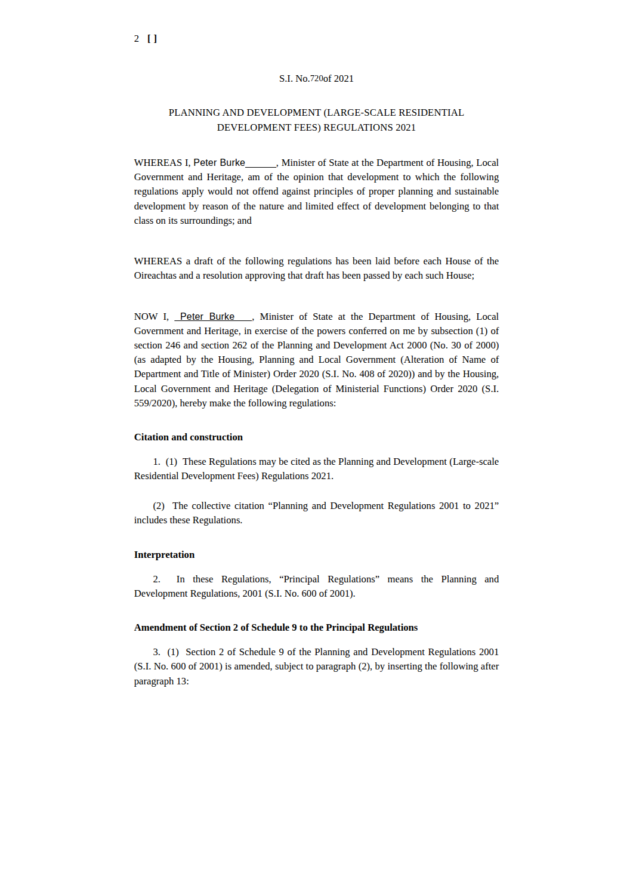2 [ ]
S.I. No.720of 2021
Planning and Development (Large-Scale Residential
Development Fees) Regulations 2021
WHEREAS I, Peter Burke , Minister of State at the Department of Housing, Local Government and Heritage, am of the opinion that development to which the following regulations apply would not offend against principles of proper planning and sustainable development by reason of the nature and limited effect of development belonging to that class on its surroundings; and
WHEREAS a draft of the following regulations has been laid before each House of the Oireachtas and a resolution approving that draft has been passed by each such House;
NOW I, Peter Burke , Minister of State at the Department of Housing, Local Government and Heritage, in exercise of the powers conferred on me by subsection (1) of section 246 and section 262 of the Planning and Development Act 2000 (No. 30 of 2000) (as adapted by the Housing, Planning and Local Government (Alteration of Name of Department and Title of Minister) Order 2020 (S.I. No. 408 of 2020)) and by the Housing, Local Government and Heritage (Delegation of Ministerial Functions) Order 2020 (S.I. 559/2020), hereby make the following regulations:
Citation and construction
1. (1) These Regulations may be cited as the Planning and Development (Large-scale Residential Development Fees) Regulations 2021.
(2) The collective citation “Planning and Development Regulations 2001 to 2021” includes these Regulations.
Interpretation
2. In these Regulations, “Principal Regulations” means the Planning and Development Regulations, 2001 (S.I. No. 600 of 2001).
Amendment of Section 2 of Schedule 9 to the Principal Regulations
3. (1) Section 2 of Schedule 9 of the Planning and Development Regulations 2001 (S.I. No. 600 of 2001) is amended, subject to paragraph (2), by inserting the following after paragraph 13: